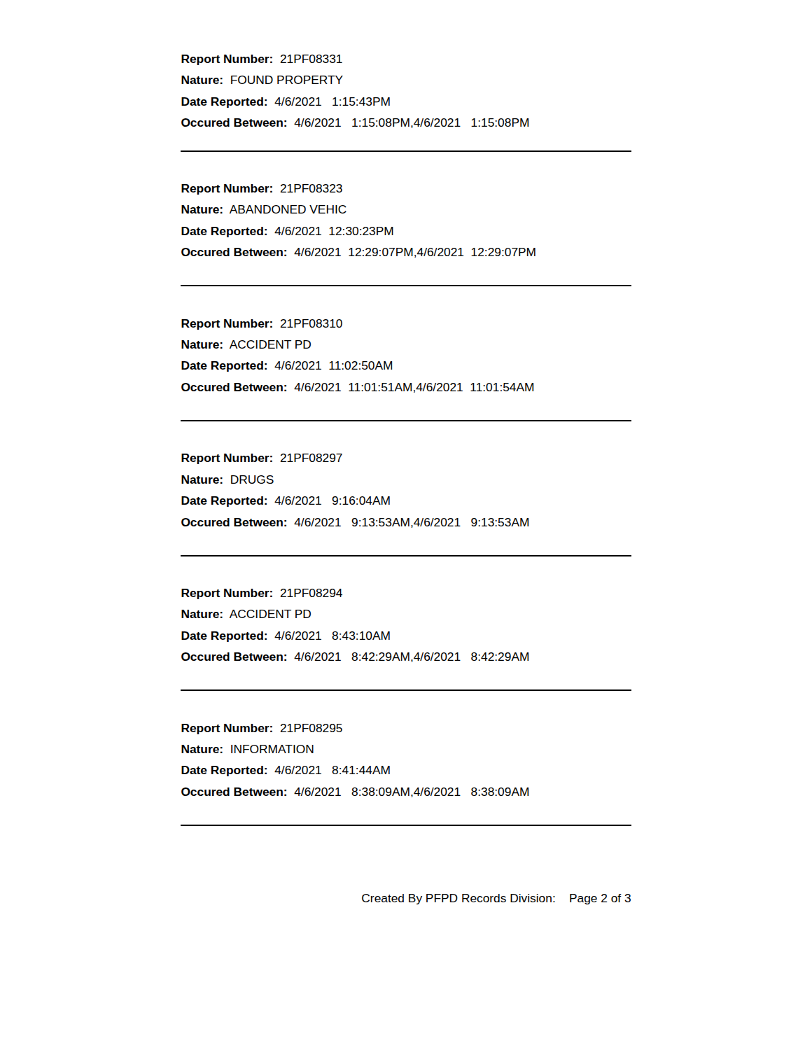Report Number: 21PF08331
Nature: FOUND PROPERTY
Date Reported: 4/6/2021 1:15:43PM
Occured Between: 4/6/2021 1:15:08PM,4/6/2021 1:15:08PM
Report Number: 21PF08323
Nature: ABANDONED VEHIC
Date Reported: 4/6/2021 12:30:23PM
Occured Between: 4/6/2021 12:29:07PM,4/6/2021 12:29:07PM
Report Number: 21PF08310
Nature: ACCIDENT PD
Date Reported: 4/6/2021 11:02:50AM
Occured Between: 4/6/2021 11:01:51AM,4/6/2021 11:01:54AM
Report Number: 21PF08297
Nature: DRUGS
Date Reported: 4/6/2021 9:16:04AM
Occured Between: 4/6/2021 9:13:53AM,4/6/2021 9:13:53AM
Report Number: 21PF08294
Nature: ACCIDENT PD
Date Reported: 4/6/2021 8:43:10AM
Occured Between: 4/6/2021 8:42:29AM,4/6/2021 8:42:29AM
Report Number: 21PF08295
Nature: INFORMATION
Date Reported: 4/6/2021 8:41:44AM
Occured Between: 4/6/2021 8:38:09AM,4/6/2021 8:38:09AM
Created By PFPD Records Division: Page 2 of 3